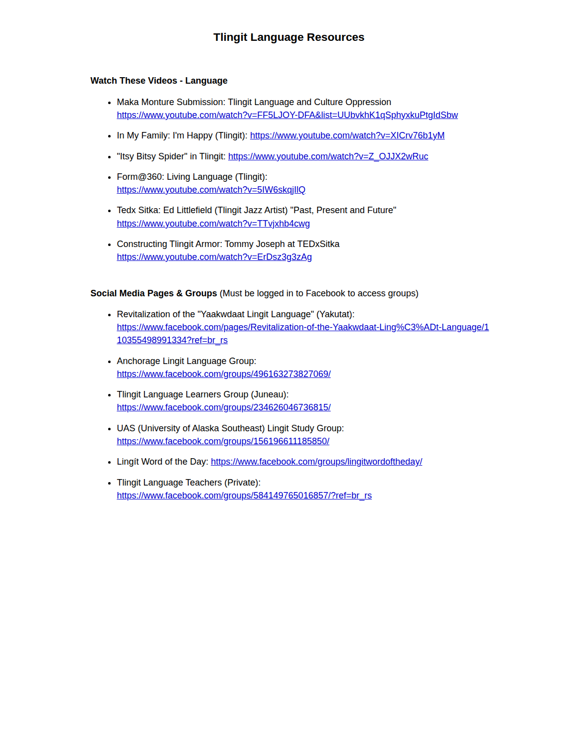Tlingit Language Resources
Watch These Videos - Language
Maka Monture Submission: Tlingit Language and Culture Oppression
https://www.youtube.com/watch?v=FF5LJOY-DFA&list=UUbvkhK1qSphyxkuPtgIdSbw
In My Family: I'm Happy (Tlingit): https://www.youtube.com/watch?v=XICrv76b1yM
"Itsy Bitsy Spider" in Tlingit: https://www.youtube.com/watch?v=Z_OJJX2wRuc
Form@360: Living Language (Tlingit):
https://www.youtube.com/watch?v=5IW6skqjIlQ
Tedx Sitka: Ed Littlefield (Tlingit Jazz Artist) "Past, Present and Future"
https://www.youtube.com/watch?v=TTvjxhb4cwg
Constructing Tlingit Armor: Tommy Joseph at TEDxSitka
https://www.youtube.com/watch?v=ErDsz3g3zAg
Social Media Pages & Groups (Must be logged in to Facebook to access groups)
Revitalization of the "Yaakwdaat Lingit Language" (Yakutat):
https://www.facebook.com/pages/Revitalization-of-the-Yaakwdaat-Ling%C3%ADt-Language/110355498991334?ref=br_rs
Anchorage Lingit Language Group:
https://www.facebook.com/groups/496163273827069/
Tlingit Language Learners Group (Juneau):
https://www.facebook.com/groups/234626046736815/
UAS (University of Alaska Southeast) Lingit Study Group:
https://www.facebook.com/groups/156196611185850/
Lingít Word of the Day: https://www.facebook.com/groups/lingitwordoftheday/
Tlingit Language Teachers (Private):
https://www.facebook.com/groups/584149765016857/?ref=br_rs